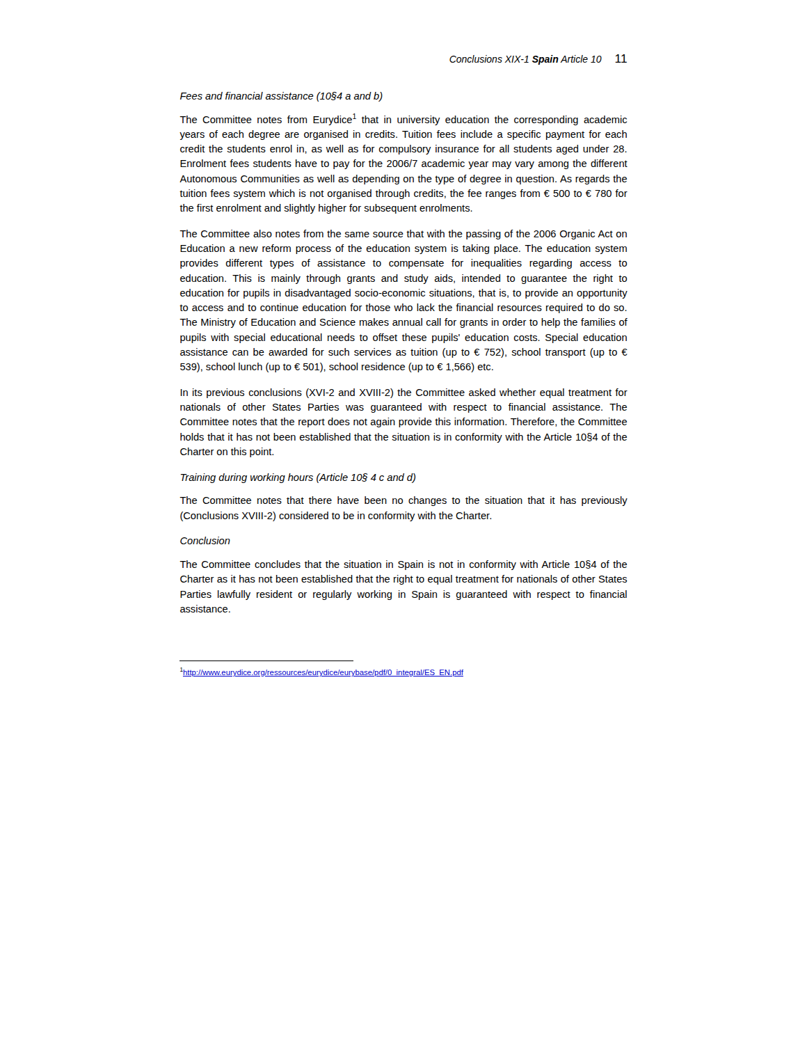Conclusions XIX-1 Spain Article 1011
Fees and financial assistance (10§4 a and b)
The Committee notes from Eurydice1 that in university education the corresponding academic years of each degree are organised in credits. Tuition fees include a specific payment for each credit the students enrol in, as well as for compulsory insurance for all students aged under 28. Enrolment fees students have to pay for the 2006/7 academic year may vary among the different Autonomous Communities as well as depending on the type of degree in question. As regards the tuition fees system which is not organised through credits, the fee ranges from € 500 to € 780 for the first enrolment and slightly higher for subsequent enrolments.
The Committee also notes from the same source that with the passing of the 2006 Organic Act on Education a new reform process of the education system is taking place. The education system provides different types of assistance to compensate for inequalities regarding access to education. This is mainly through grants and study aids, intended to guarantee the right to education for pupils in disadvantaged socio-economic situations, that is, to provide an opportunity to access and to continue education for those who lack the financial resources required to do so. The Ministry of Education and Science makes annual call for grants in order to help the families of pupils with special educational needs to offset these pupils' education costs. Special education assistance can be awarded for such services as tuition (up to € 752), school transport (up to € 539), school lunch (up to € 501), school residence (up to € 1,566) etc.
In its previous conclusions (XVI-2 and XVIII-2) the Committee asked whether equal treatment for nationals of other States Parties was guaranteed with respect to financial assistance. The Committee notes that the report does not again provide this information. Therefore, the Committee holds that it has not been established that the situation is in conformity with the Article 10§4 of the Charter on this point.
Training during working hours (Article 10§ 4 c and d)
The Committee notes that there have been no changes to the situation that it has previously (Conclusions XVIII-2) considered to be in conformity with the Charter.
Conclusion
The Committee concludes that the situation in Spain is not in conformity with Article 10§4 of the Charter as it has not been established that the right to equal treatment for nationals of other States Parties lawfully resident or regularly working in Spain is guaranteed with respect to financial assistance.
1http://www.eurydice.org/ressources/eurydice/eurybase/pdf/0_integral/ES_EN.pdf